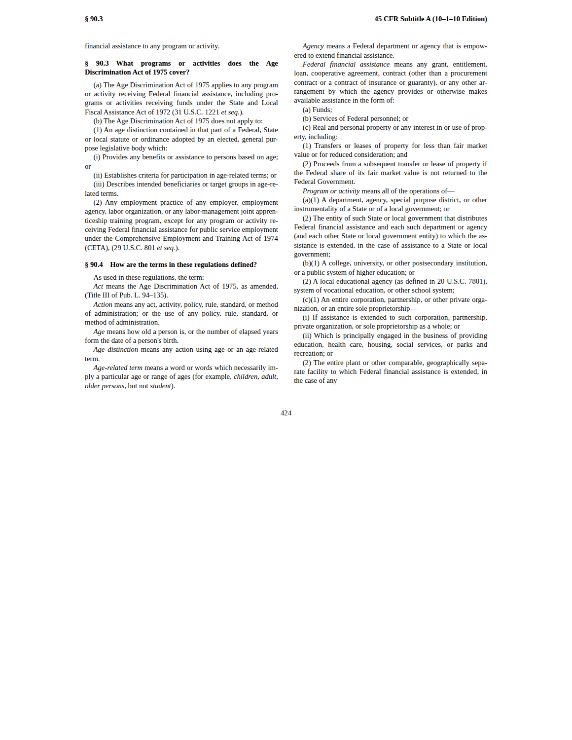§ 90.3 45 CFR Subtitle A (10–1–10 Edition)
financial assistance to any program or activity.
§ 90.3 What programs or activities does the Age Discrimination Act of 1975 cover?
(a) The Age Discrimination Act of 1975 applies to any program or activity receiving Federal financial assistance, including programs or activities receiving funds under the State and Local Fiscal Assistance Act of 1972 (31 U.S.C. 1221 et seq.).
(b) The Age Discrimination Act of 1975 does not apply to:
(1) An age distinction contained in that part of a Federal, State or local statute or ordinance adopted by an elected, general purpose legislative body which:
(i) Provides any benefits or assistance to persons based on age; or
(ii) Establishes criteria for participation in age-related terms; or
(iii) Describes intended beneficiaries or target groups in age-related terms.
(2) Any employment practice of any employer, employment agency, labor organization, or any labor-management joint apprenticeship training program, except for any program or activity receiving Federal financial assistance for public service employment under the Comprehensive Employment and Training Act of 1974 (CETA), (29 U.S.C. 801 et seq.).
§ 90.4 How are the terms in these regulations defined?
As used in these regulations, the term:
Act means the Age Discrimination Act of 1975, as amended, (Title III of Pub. L. 94–135).
Action means any act, activity, policy, rule, standard, or method of administration; or the use of any policy, rule, standard, or method of administration.
Age means how old a person is, or the number of elapsed years form the date of a person's birth.
Age distinction means any action using age or an age-related term.
Age-related term means a word or words which necessarily imply a particular age or range of ages (for example, children, adult, older persons, but not student).
Agency means a Federal department or agency that is empowered to extend financial assistance.
Federal financial assistance means any grant, entitlement, loan, cooperative agreement, contract (other than a procurement contract or a contract of insurance or guaranty), or any other arrangement by which the agency provides or otherwise makes available assistance in the form of:
(a) Funds;
(b) Services of Federal personnel; or
(c) Real and personal property or any interest in or use of property, including:
(1) Transfers or leases of property for less than fair market value or for reduced consideration; and
(2) Proceeds from a subsequent transfer or lease of property if the Federal share of its fair market value is not returned to the Federal Government.
Program or activity means all of the operations of—
(a)(1) A department, agency, special purpose district, or other instrumentality of a State or of a local government; or
(2) The entity of such State or local government that distributes Federal financial assistance and each such department or agency (and each other State or local government entity) to which the assistance is extended, in the case of assistance to a State or local government;
(b)(1) A college, university, or other postsecondary institution, or a public system of higher education; or
(2) A local educational agency (as defined in 20 U.S.C. 7801), system of vocational education, or other school system;
(c)(1) An entire corporation, partnership, or other private organization, or an entire sole proprietorship—
(i) If assistance is extended to such corporation, partnership, private organization, or sole proprietorship as a whole; or
(ii) Which is principally engaged in the business of providing education, health care, housing, social services, or parks and recreation; or
(2) The entire plant or other comparable, geographically separate facility to which Federal financial assistance is extended, in the case of any
424